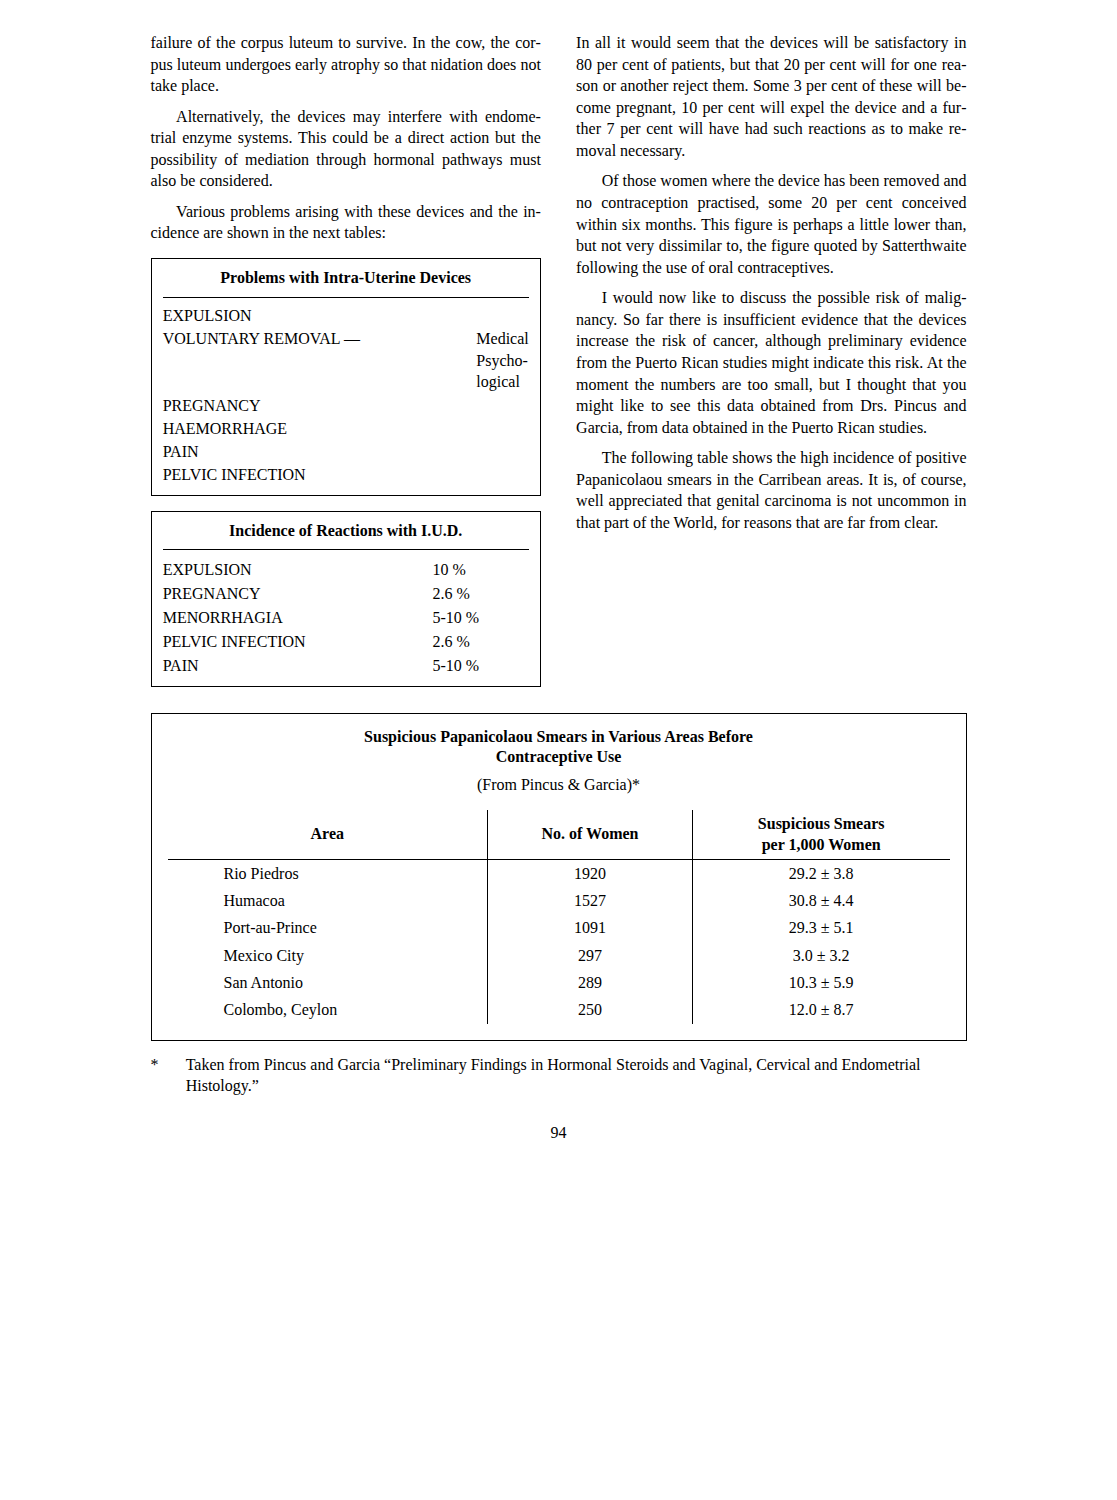failure of the corpus luteum to survive. In the cow, the corpus luteum undergoes early atrophy so that nidation does not take place.
Alternatively, the devices may interfere with endometrial enzyme systems. This could be a direct action but the possibility of mediation through hormonal pathways must also be considered.
Various problems arising with these devices and the incidence are shown in the next tables:
Problems with Intra-Uterine Devices
EXPULSION
VOLUNTARY REMOVAL — Medical
Psycho-
logical
PREGNANCY
HAEMORRHAGE
PAIN
PELVIC INFECTION
Incidence of Reactions with I.U.D.
| EXPULSION | 10 % |
| PREGNANCY | 2.6 % |
| MENORRHAGIA | 5-10 % |
| PELVIC INFECTION | 2.6 % |
| PAIN | 5-10 % |
In all it would seem that the devices will be satisfactory in 80 per cent of patients, but that 20 per cent will for one reason or another reject them. Some 3 per cent of these will become pregnant, 10 per cent will expel the device and a further 7 per cent will have had such reactions as to make removal necessary.
Of those women where the device has been removed and no contraception practised, some 20 per cent conceived within six months. This figure is perhaps a little lower than, but not very dissimilar to, the figure quoted by Satterthwaite following the use of oral contraceptives.
I would now like to discuss the possible risk of malignancy. So far there is insufficient evidence that the devices increase the risk of cancer, although preliminary evidence from the Puerto Rican studies might indicate this risk. At the moment the numbers are too small, but I thought that you might like to see this data obtained from Drs. Pincus and Garcia, from data obtained in the Puerto Rican studies.
The following table shows the high incidence of positive Papanicolaou smears in the Carribean areas. It is, of course, well appreciated that genital carcinoma is not uncommon in that part of the World, for reasons that are far from clear.
Suspicious Papanicolaou Smears in Various Areas Before
Contraceptive Use
(From Pincus & Garcia)*
| Area | No. of Women | Suspicious Smears per 1,000 Women |
| --- | --- | --- |
| Rio Piedros | 1920 | 29.2 ± 3.8 |
| Humacoa | 1527 | 30.8 ± 4.4 |
| Port-au-Prince | 1091 | 29.3 ± 5.1 |
| Mexico City | 297 | 3.0 ± 3.2 |
| San Antonio | 289 | 10.3 ± 5.9 |
| Colombo, Ceylon | 250 | 12.0 ± 8.7 |
*Taken from Pincus and Garcia “Preliminary Findings in Hormonal Steroids and Vaginal, Cervical and Endometrial Histology.”
94